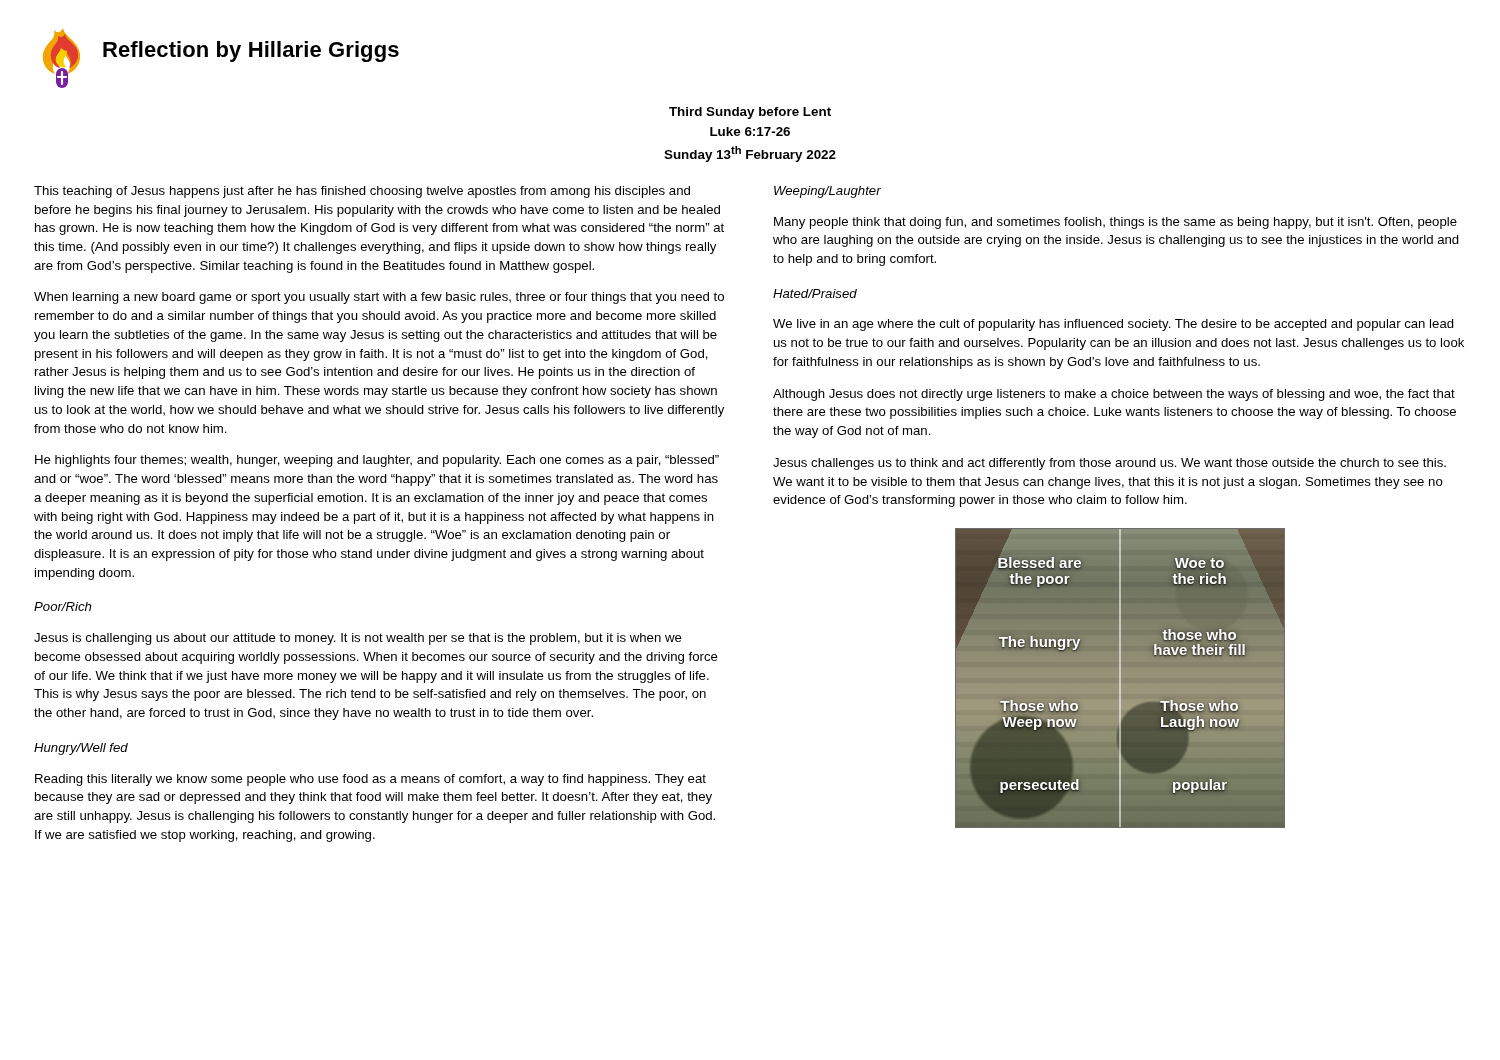Reflection by Hillarie Griggs
Third Sunday before Lent Luke 6:17-26 Sunday 13th February 2022
This teaching of Jesus happens just after he has finished choosing twelve apostles from among his disciples and before he begins his final journey to Jerusalem. His popularity with the crowds who have come to listen and be healed has grown. He is now teaching them how the Kingdom of God is very different from what was considered “the norm” at this time. (And possibly even in our time?) It challenges everything, and flips it upside down to show how things really are from God’s perspective. Similar teaching is found in the Beatitudes found in Matthew gospel.
When learning a new board game or sport you usually start with a few basic rules, three or four things that you need to remember to do and a similar number of things that you should avoid. As you practice more and become more skilled you learn the subtleties of the game. In the same way Jesus is setting out the characteristics and attitudes that will be present in his followers and will deepen as they grow in faith. It is not a “must do” list to get into the kingdom of God, rather Jesus is helping them and us to see God’s intention and desire for our lives. He points us in the direction of living the new life that we can have in him. These words may startle us because they confront how society has shown us to look at the world, how we should behave and what we should strive for. Jesus calls his followers to live differently from those who do not know him.
He highlights four themes; wealth, hunger, weeping and laughter, and popularity. Each one comes as a pair, “blessed” and or “woe”. The word ‘blessed” means more than the word “happy” that it is sometimes translated as. The word has a deeper meaning as it is beyond the superficial emotion. It is an exclamation of the inner joy and peace that comes with being right with God. Happiness may indeed be a part of it, but it is a happiness not affected by what happens in the world around us. It does not imply that life will not be a struggle. “Woe” is an exclamation denoting pain or displeasure. It is an expression of pity for those who stand under divine judgment and gives a strong warning about impending doom.
Poor/Rich
Jesus is challenging us about our attitude to money. It is not wealth per se that is the problem, but it is when we become obsessed about acquiring worldly possessions. When it becomes our source of security and the driving force of our life. We think that if we just have more money we will be happy and it will insulate us from the struggles of life. This is why Jesus says the poor are blessed. The rich tend to be self-satisfied and rely on themselves. The poor, on the other hand, are forced to trust in God, since they have no wealth to trust in to tide them over.
Hungry/Well fed
Reading this literally we know some people who use food as a means of comfort, a way to find happiness. They eat because they are sad or depressed and they think that food will make them feel better. It doesn’t. After they eat, they are still unhappy. Jesus is challenging his followers to constantly hunger for a deeper and fuller relationship with God. If we are satisfied we stop working, reaching, and growing.
Weeping/Laughter
Many people think that doing fun, and sometimes foolish, things is the same as being happy, but it isn't. Often, people who are laughing on the outside are crying on the inside. Jesus is challenging us to see the injustices in the world and to help and to bring comfort.
Hated/Praised
We live in an age where the cult of popularity has influenced society. The desire to be accepted and popular can lead us not to be true to our faith and ourselves. Popularity can be an illusion and does not last. Jesus challenges us to look for faithfulness in our relationships as is shown by God’s love and faithfulness to us.
Although Jesus does not directly urge listeners to make a choice between the ways of blessing and woe, the fact that there are these two possibilities implies such a choice. Luke wants listeners to choose the way of blessing. To choose the way of God not of man.
Jesus challenges us to think and act differently from those around us. We want those outside the church to see this. We want it to be visible to them that Jesus can change lives, that this it is not just a slogan. Sometimes they see no evidence of God’s transforming power in those who claim to follow him.
Blessed are
the poor
Woe to
the rich
The hungry
those who
have their fill
Those who
Weep now
Those who
Laugh now
persecuted
popular